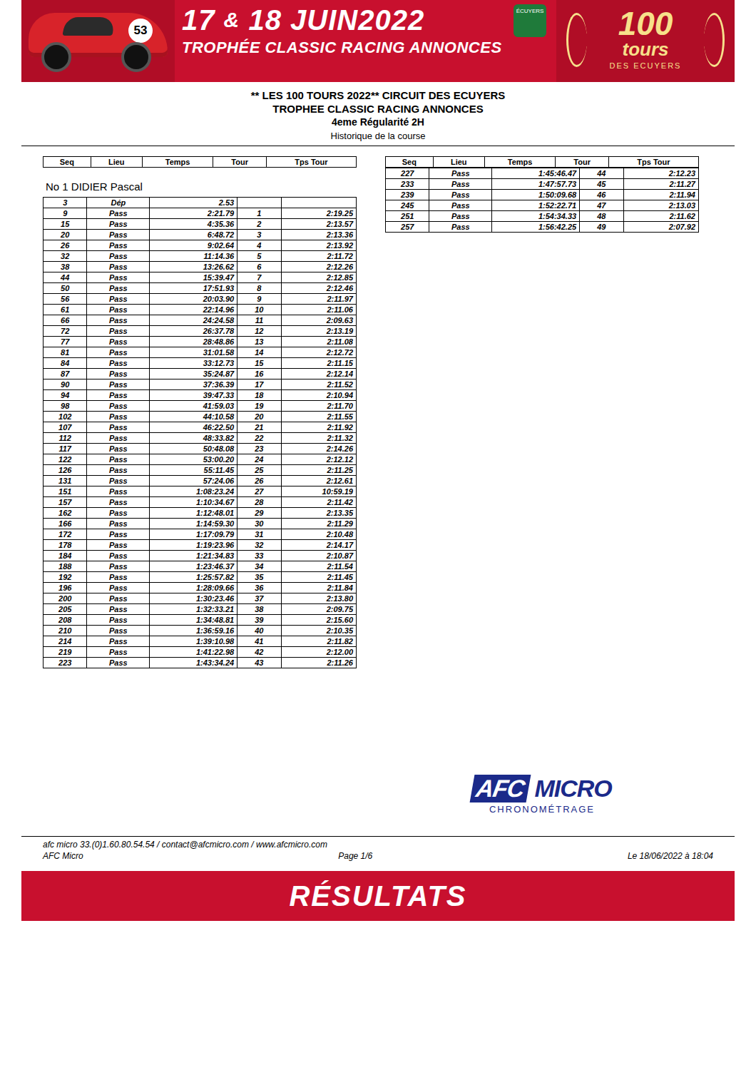53
17 & 18 JUIN2022
TROPHÉE CLASSIC RACING ANNONCES
ÉCUYERS
100
tours
DES ECUYERS
** LES 100 TOURS 2022** CIRCUIT DES ECUYERS
TROPHEE CLASSIC RACING ANNONCES
4eme Régularité 2H
Historique de la course
| Seq | Lieu | Temps | Tour | Tps Tour |
| --- | --- | --- | --- | --- |
No 1 DIDIER Pascal
| 3 | Dép | 2.53 | | |
| 9 | Pass | 2:21.79 | 1 | 2:19.25 |
| 15 | Pass | 4:35.36 | 2 | 2:13.57 |
| 20 | Pass | 6:48.72 | 3 | 2:13.36 |
| 26 | Pass | 9:02.64 | 4 | 2:13.92 |
| 32 | Pass | 11:14.36 | 5 | 2:11.72 |
| 38 | Pass | 13:26.62 | 6 | 2:12.26 |
| 44 | Pass | 15:39.47 | 7 | 2:12.85 |
| 50 | Pass | 17:51.93 | 8 | 2:12.46 |
| 56 | Pass | 20:03.90 | 9 | 2:11.97 |
| 61 | Pass | 22:14.96 | 10 | 2:11.06 |
| 66 | Pass | 24:24.58 | 11 | 2:09.63 |
| 72 | Pass | 26:37.78 | 12 | 2:13.19 |
| 77 | Pass | 28:48.86 | 13 | 2:11.08 |
| 81 | Pass | 31:01.58 | 14 | 2:12.72 |
| 84 | Pass | 33:12.73 | 15 | 2:11.15 |
| 87 | Pass | 35:24.87 | 16 | 2:12.14 |
| 90 | Pass | 37:36.39 | 17 | 2:11.52 |
| 94 | Pass | 39:47.33 | 18 | 2:10.94 |
| 98 | Pass | 41:59.03 | 19 | 2:11.70 |
| 102 | Pass | 44:10.58 | 20 | 2:11.55 |
| 107 | Pass | 46:22.50 | 21 | 2:11.92 |
| 112 | Pass | 48:33.82 | 22 | 2:11.32 |
| 117 | Pass | 50:48.08 | 23 | 2:14.26 |
| 122 | Pass | 53:00.20 | 24 | 2:12.12 |
| 126 | Pass | 55:11.45 | 25 | 2:11.25 |
| 131 | Pass | 57:24.06 | 26 | 2:12.61 |
| 151 | Pass | 1:08:23.24 | 27 | 10:59.19 |
| 157 | Pass | 1:10:34.67 | 28 | 2:11.42 |
| 162 | Pass | 1:12:48.01 | 29 | 2:13.35 |
| 166 | Pass | 1:14:59.30 | 30 | 2:11.29 |
| 172 | Pass | 1:17:09.79 | 31 | 2:10.48 |
| 178 | Pass | 1:19:23.96 | 32 | 2:14.17 |
| 184 | Pass | 1:21:34.83 | 33 | 2:10.87 |
| 188 | Pass | 1:23:46.37 | 34 | 2:11.54 |
| 192 | Pass | 1:25:57.82 | 35 | 2:11.45 |
| 196 | Pass | 1:28:09.66 | 36 | 2:11.84 |
| 200 | Pass | 1:30:23.46 | 37 | 2:13.80 |
| 205 | Pass | 1:32:33.21 | 38 | 2:09.75 |
| 208 | Pass | 1:34:48.81 | 39 | 2:15.60 |
| 210 | Pass | 1:36:59.16 | 40 | 2:10.35 |
| 214 | Pass | 1:39:10.98 | 41 | 2:11.82 |
| 219 | Pass | 1:41:22.98 | 42 | 2:12.00 |
| 223 | Pass | 1:43:34.24 | 43 | 2:11.26 |
| Seq | Lieu | Temps | Tour | Tps Tour |
| --- | --- | --- | --- | --- |
| 227 | Pass | 1:45:46.47 | 44 | 2:12.23 |
| 233 | Pass | 1:47:57.73 | 45 | 2:11.27 |
| 239 | Pass | 1:50:09.68 | 46 | 2:11.94 |
| 245 | Pass | 1:52:22.71 | 47 | 2:13.03 |
| 251 | Pass | 1:54:34.33 | 48 | 2:11.62 |
| 257 | Pass | 1:56:42.25 | 49 | 2:07.92 |
AFC MICRO
CHRONOMÉTRAGE
afc micro 33.(0)1.60.80.54.54 / contact@afcmicro.com / www.afcmicro.com
AFC Micro Page 1/6 Le 18/06/2022 à 18:04
RÉSULTATS